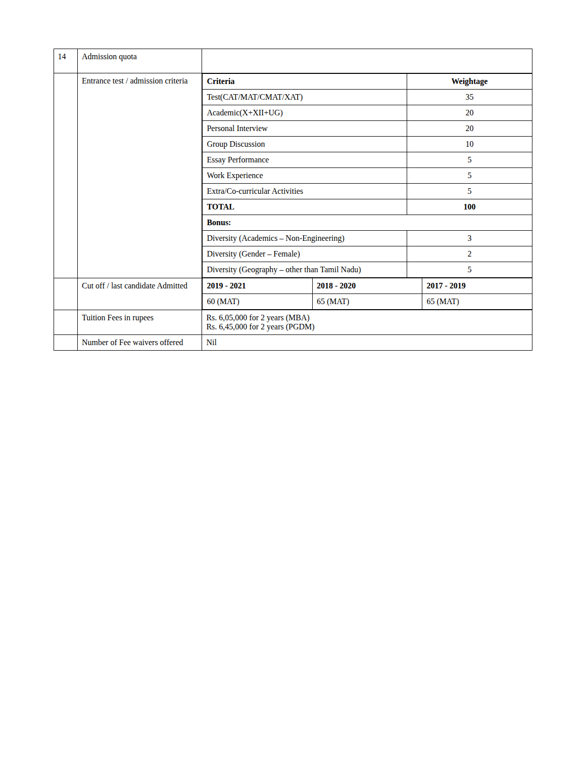| 14 | Admission quota | |
| | Entrance test / admission criteria | / Criteria / Weightage / / Test(CAT/MAT/CMAT/XAT) / 35 / / Academic(X+XII+UG) / 20 / / Personal Interview / 20 / / Group Discussion / 10 / / Essay Performance / 5 / / Work Experience / 5 / / Extra/Co-curricular Activities / 5 / / TOTAL / 100 / / Bonus: / / Diversity (Academics – Non-Engineering) / 3 / / Diversity (Gender – Female) / 2 / / Diversity (Geography – other than Tamil Nadu) / 5 / |
| | Cut off / last candidate Admitted | / 2019 - 2021 / 2018 - 2020 / 2017 - 2019 / / 60 (MAT) / 65 (MAT) / 65 (MAT) / |
| | Tuition Fees in rupees | Rs. 6,05,000 for 2 years (MBA) Rs. 6,45,000 for 2 years (PGDM) |
| | Number of Fee waivers offered | Nil |